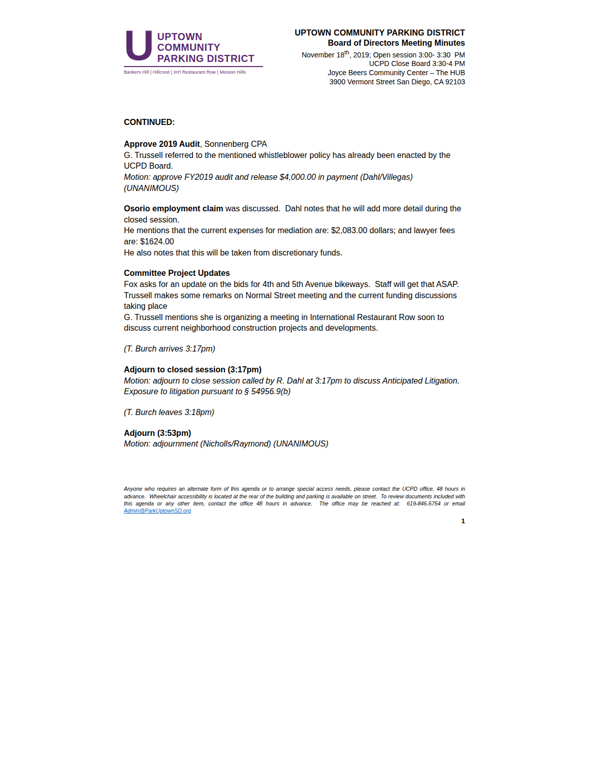U
UPTOWN
COMMUNITY
PARKING DISTRICT
Bankers Hill | Hillcrest | Int'l Restaurant Row | Mission Hills
UPTOWN COMMUNITY PARKING DISTRICT
Board of Directors Meeting Minutes
November 18th, 2019; Open session 3:00- 3:30 PM
UCPD Close Board 3:30-4 PM
Joyce Beers Community Center – The HUB
3900 Vermont Street San Diego, CA 92103
CONTINUED:
Approve 2019 Audit, Sonnenberg CPA
G. Trussell referred to the mentioned whistleblower policy has already been enacted by the UCPD Board.
Motion: approve FY2019 audit and release $4,000.00 in payment (Dahl/Villegas) (UNANIMOUS)
Osorio employment claim was discussed. Dahl notes that he will add more detail during the closed session.
He mentions that the current expenses for mediation are: $2,083.00 dollars; and lawyer fees are: $1624.00
He also notes that this will be taken from discretionary funds.
Committee Project Updates
Fox asks for an update on the bids for 4th and 5th Avenue bikeways. Staff will get that ASAP.
Trussell makes some remarks on Normal Street meeting and the current funding discussions taking place
G. Trussell mentions she is organizing a meeting in International Restaurant Row soon to discuss current neighborhood construction projects and developments.
(T. Burch arrives 3:17pm)
Adjourn to closed session (3:17pm)
Motion: adjourn to close session called by R. Dahl at 3:17pm to discuss Anticipated Litigation.
Exposure to litigation pursuant to § 54956.9(b)
(T. Burch leaves 3:18pm)
Adjourn (3:53pm)
Motion: adjournment (Nicholls/Raymond) (UNANIMOUS)
Anyone who requires an alternate form of this agenda or to arrange special access needs, please contact the UCPD office, 48 hours in advance. Wheelchair accessibility is located at the rear of the building and parking is available on street. To review documents included with this agenda or any other item, contact the office 48 hours in advance. The office may be reached at: 619-846-5754 or email Admin@ParkUptownSD.org
1